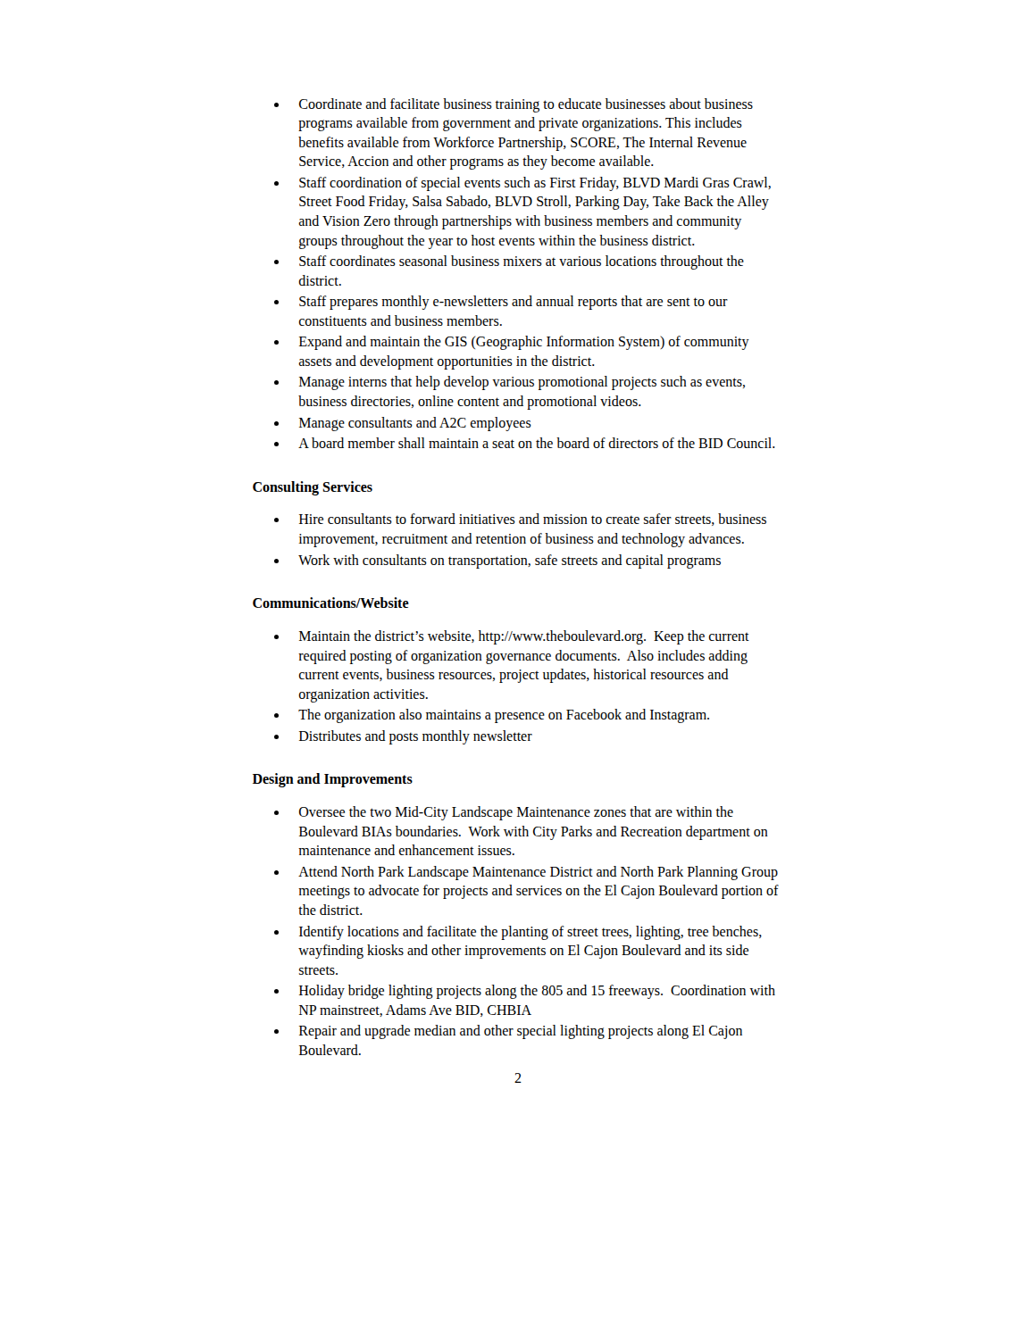Coordinate and facilitate business training to educate businesses about business programs available from government and private organizations. This includes benefits available from Workforce Partnership, SCORE, The Internal Revenue Service, Accion and other programs as they become available.
Staff coordination of special events such as First Friday, BLVD Mardi Gras Crawl, Street Food Friday, Salsa Sabado, BLVD Stroll, Parking Day, Take Back the Alley and Vision Zero through partnerships with business members and community groups throughout the year to host events within the business district.
Staff coordinates seasonal business mixers at various locations throughout the district.
Staff prepares monthly e-newsletters and annual reports that are sent to our constituents and business members.
Expand and maintain the GIS (Geographic Information System) of community assets and development opportunities in the district.
Manage interns that help develop various promotional projects such as events, business directories, online content and promotional videos.
Manage consultants and A2C employees
A board member shall maintain a seat on the board of directors of the BID Council.
Consulting Services
Hire consultants to forward initiatives and mission to create safer streets, business improvement, recruitment and retention of business and technology advances.
Work with consultants on transportation, safe streets and capital programs
Communications/Website
Maintain the district’s website, http://www.theboulevard.org. Keep the current required posting of organization governance documents. Also includes adding current events, business resources, project updates, historical resources and organization activities.
The organization also maintains a presence on Facebook and Instagram.
Distributes and posts monthly newsletter
Design and Improvements
Oversee the two Mid-City Landscape Maintenance zones that are within the Boulevard BIAs boundaries. Work with City Parks and Recreation department on maintenance and enhancement issues.
Attend North Park Landscape Maintenance District and North Park Planning Group meetings to advocate for projects and services on the El Cajon Boulevard portion of the district.
Identify locations and facilitate the planting of street trees, lighting, tree benches, wayfinding kiosks and other improvements on El Cajon Boulevard and its side streets.
Holiday bridge lighting projects along the 805 and 15 freeways. Coordination with NP mainstreet, Adams Ave BID, CHBIA
Repair and upgrade median and other special lighting projects along El Cajon Boulevard.
2